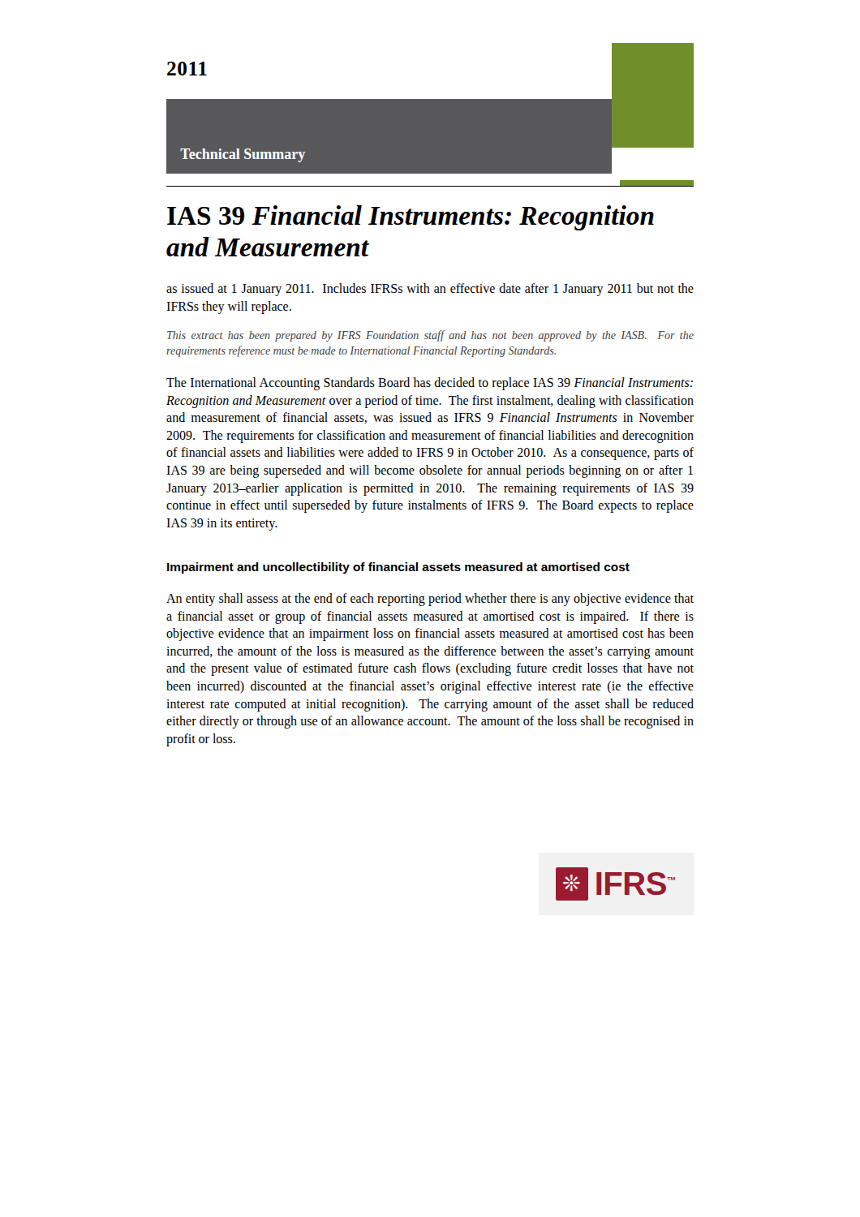2011
Technical Summary
IAS 39 Financial Instruments: Recognition and Measurement
as issued at 1 January 2011. Includes IFRSs with an effective date after 1 January 2011 but not the IFRSs they will replace.
This extract has been prepared by IFRS Foundation staff and has not been approved by the IASB. For the requirements reference must be made to International Financial Reporting Standards.
The International Accounting Standards Board has decided to replace IAS 39 Financial Instruments: Recognition and Measurement over a period of time. The first instalment, dealing with classification and measurement of financial assets, was issued as IFRS 9 Financial Instruments in November 2009. The requirements for classification and measurement of financial liabilities and derecognition of financial assets and liabilities were added to IFRS 9 in October 2010. As a consequence, parts of IAS 39 are being superseded and will become obsolete for annual periods beginning on or after 1 January 2013–earlier application is permitted in 2010. The remaining requirements of IAS 39 continue in effect until superseded by future instalments of IFRS 9. The Board expects to replace IAS 39 in its entirety.
Impairment and uncollectibility of financial assets measured at amortised cost
An entity shall assess at the end of each reporting period whether there is any objective evidence that a financial asset or group of financial assets measured at amortised cost is impaired. If there is objective evidence that an impairment loss on financial assets measured at amortised cost has been incurred, the amount of the loss is measured as the difference between the asset’s carrying amount and the present value of estimated future cash flows (excluding future credit losses that have not been incurred) discounted at the financial asset’s original effective interest rate (ie the effective interest rate computed at initial recognition). The carrying amount of the asset shall be reduced either directly or through use of an allowance account. The amount of the loss shall be recognised in profit or loss.
❊
IFRS™